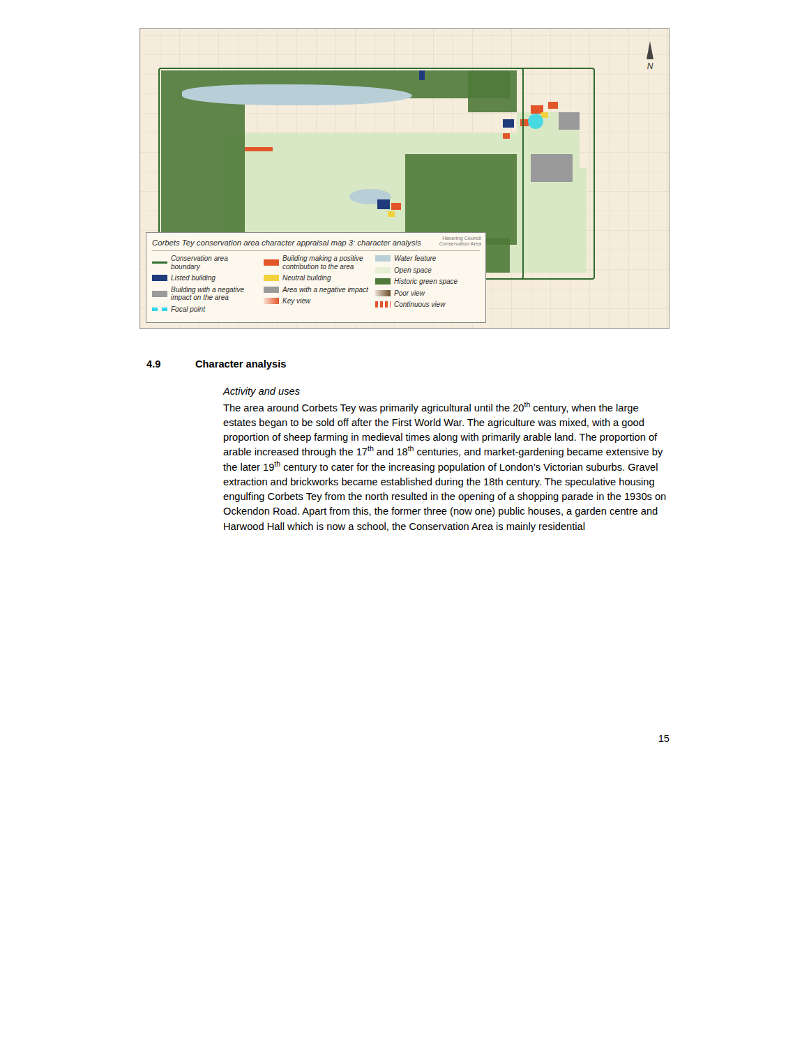N
Havering Council
Conservation Area
Corbets Tey conservation area character appraisal map 3: character analysis
Conservation area boundary
Listed building
Building with a negative impact on the area
Focal point
Building making a positive contribution to the area
Neutral building
Area with a negative impact
Key view
Water feature
Open space
Historic green space
Poor view
Continuous view
4.9
Character analysis
Activity and uses
The area around Corbets Tey was primarily agricultural until the 20th century, when the large estates began to be sold off after the First World War. The agriculture was mixed, with a good proportion of sheep farming in medieval times along with primarily arable land. The proportion of arable increased through the 17th and 18th centuries, and market-gardening became extensive by the later 19th century to cater for the increasing population of London’s Victorian suburbs. Gravel extraction and brickworks became established during the 18th century. The speculative housing engulfing Corbets Tey from the north resulted in the opening of a shopping parade in the 1930s on Ockendon Road. Apart from this, the former three (now one) public houses, a garden centre and Harwood Hall which is now a school, the Conservation Area is mainly residential
15